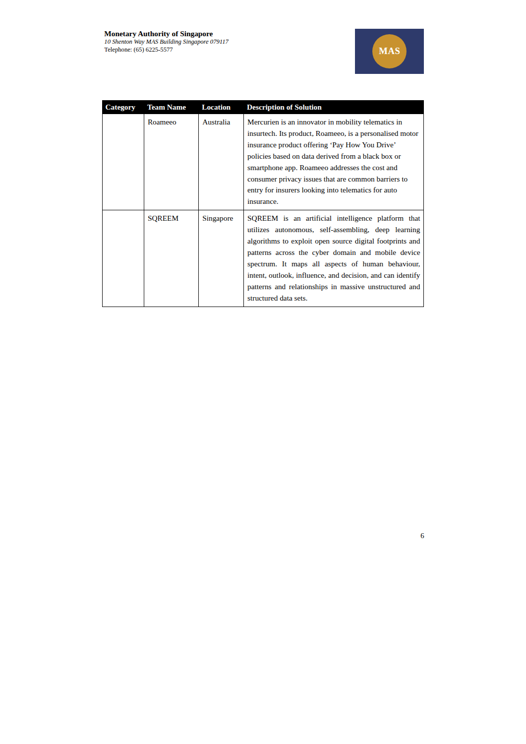Monetary Authority of Singapore
10 Shenton Way MAS Building Singapore 079117
Telephone: (65) 6225-5577
MAS
| Category | Team Name | Location | Description of Solution |
| --- | --- | --- | --- |
| | Roameeo | Australia | Mercurien is an innovator in mobility telematics in insurtech. Its product, Roameeo, is a personalised motor insurance product offering ‘Pay How You Drive’ policies based on data derived from a black box or smartphone app. Roameeo addresses the cost and consumer privacy issues that are common barriers to entry for insurers looking into telematics for auto insurance. |
| | SQREEM | Singapore | SQREEM is an artificial intelligence platform that utilizes autonomous, self-assembling, deep learning algorithms to exploit open source digital footprints and patterns across the cyber domain and mobile device spectrum. It maps all aspects of human behaviour, intent, outlook, influence, and decision, and can identify patterns and relationships in massive unstructured and structured data sets. |
6